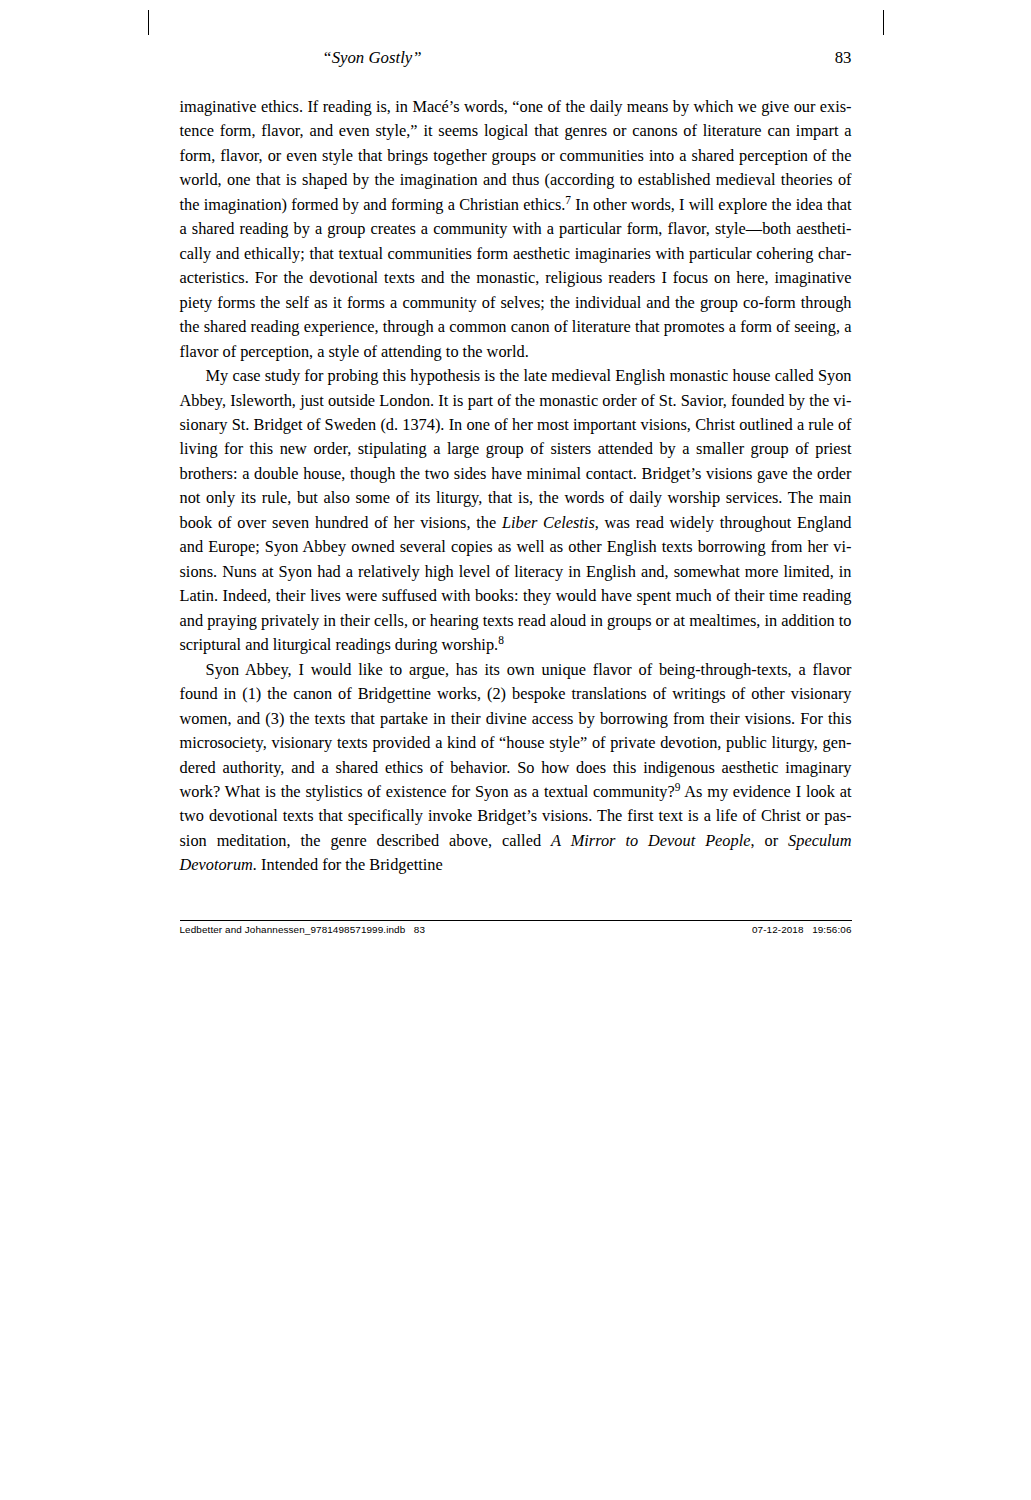“Syon Gostly” 83
imaginative ethics. If reading is, in Macé’s words, “one of the daily means by which we give our existence form, flavor, and even style,” it seems logical that genres or canons of literature can impart a form, flavor, or even style that brings together groups or communities into a shared perception of the world, one that is shaped by the imagination and thus (according to established medieval theories of the imagination) formed by and forming a Christian ethics.7 In other words, I will explore the idea that a shared reading by a group creates a community with a particular form, flavor, style—both aesthetically and ethically; that textual communities form aesthetic imaginaries with particular cohering characteristics. For the devotional texts and the monastic, religious readers I focus on here, imaginative piety forms the self as it forms a community of selves; the individual and the group co-form through the shared reading experience, through a common canon of literature that promotes a form of seeing, a flavor of perception, a style of attending to the world.
My case study for probing this hypothesis is the late medieval English monastic house called Syon Abbey, Isleworth, just outside London. It is part of the monastic order of St. Savior, founded by the visionary St. Bridget of Sweden (d. 1374). In one of her most important visions, Christ outlined a rule of living for this new order, stipulating a large group of sisters attended by a smaller group of priest brothers: a double house, though the two sides have minimal contact. Bridget’s visions gave the order not only its rule, but also some of its liturgy, that is, the words of daily worship services. The main book of over seven hundred of her visions, the Liber Celestis, was read widely throughout England and Europe; Syon Abbey owned several copies as well as other English texts borrowing from her visions. Nuns at Syon had a relatively high level of literacy in English and, somewhat more limited, in Latin. Indeed, their lives were suffused with books: they would have spent much of their time reading and praying privately in their cells, or hearing texts read aloud in groups or at mealtimes, in addition to scriptural and liturgical readings during worship.8
Syon Abbey, I would like to argue, has its own unique flavor of being-through-texts, a flavor found in (1) the canon of Bridgettine works, (2) bespoke translations of writings of other visionary women, and (3) the texts that partake in their divine access by borrowing from their visions. For this microsociety, visionary texts provided a kind of “house style” of private devotion, public liturgy, gendered authority, and a shared ethics of behavior. So how does this indigenous aesthetic imaginary work? What is the stylistics of existence for Syon as a textual community?9 As my evidence I look at two devotional texts that specifically invoke Bridget’s visions. The first text is a life of Christ or passion meditation, the genre described above, called A Mirror to Devout People, or Speculum Devotorum. Intended for the Bridgettine
Ledbetter and Johannessen_9781498571999.indb 83 07-12-2018 19:56:06